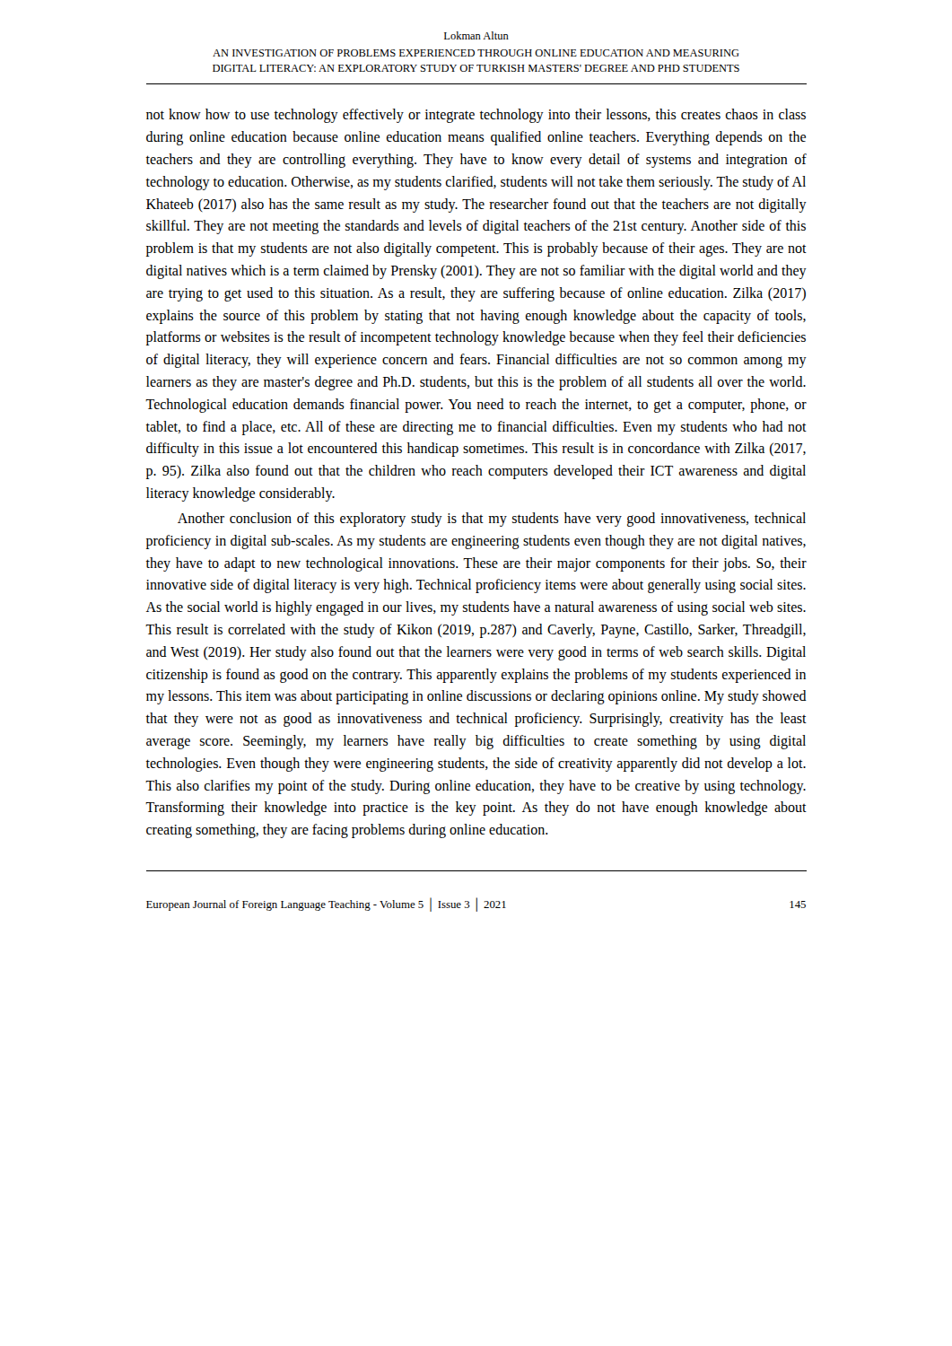Lokman Altun
An Investigation of Problems Experienced Through Online Education and Measuring
Digital Literacy: An Exploratory Study of Turkish Masters' Degree and PhD Students
not know how to use technology effectively or integrate technology into their lessons, this creates chaos in class during online education because online education means qualified online teachers. Everything depends on the teachers and they are controlling everything. They have to know every detail of systems and integration of technology to education. Otherwise, as my students clarified, students will not take them seriously. The study of Al Khateeb (2017) also has the same result as my study. The researcher found out that the teachers are not digitally skillful. They are not meeting the standards and levels of digital teachers of the 21st century. Another side of this problem is that my students are not also digitally competent. This is probably because of their ages. They are not digital natives which is a term claimed by Prensky (2001). They are not so familiar with the digital world and they are trying to get used to this situation. As a result, they are suffering because of online education. Zilka (2017) explains the source of this problem by stating that not having enough knowledge about the capacity of tools, platforms or websites is the result of incompetent technology knowledge because when they feel their deficiencies of digital literacy, they will experience concern and fears. Financial difficulties are not so common among my learners as they are master's degree and Ph.D. students, but this is the problem of all students all over the world. Technological education demands financial power. You need to reach the internet, to get a computer, phone, or tablet, to find a place, etc. All of these are directing me to financial difficulties. Even my students who had not difficulty in this issue a lot encountered this handicap sometimes. This result is in concordance with Zilka (2017, p. 95). Zilka also found out that the children who reach computers developed their ICT awareness and digital literacy knowledge considerably.
Another conclusion of this exploratory study is that my students have very good innovativeness, technical proficiency in digital sub-scales. As my students are engineering students even though they are not digital natives, they have to adapt to new technological innovations. These are their major components for their jobs. So, their innovative side of digital literacy is very high. Technical proficiency items were about generally using social sites. As the social world is highly engaged in our lives, my students have a natural awareness of using social web sites. This result is correlated with the study of Kikon (2019, p.287) and Caverly, Payne, Castillo, Sarker, Threadgill, and West (2019). Her study also found out that the learners were very good in terms of web search skills. Digital citizenship is found as good on the contrary. This apparently explains the problems of my students experienced in my lessons. This item was about participating in online discussions or declaring opinions online. My study showed that they were not as good as innovativeness and technical proficiency. Surprisingly, creativity has the least average score. Seemingly, my learners have really big difficulties to create something by using digital technologies. Even though they were engineering students, the side of creativity apparently did not develop a lot. This also clarifies my point of the study. During online education, they have to be creative by using technology. Transforming their knowledge into practice is the key point. As they do not have enough knowledge about creating something, they are facing problems during online education.
European Journal of Foreign Language Teaching - Volume 5 │ Issue 3 │ 2021 145